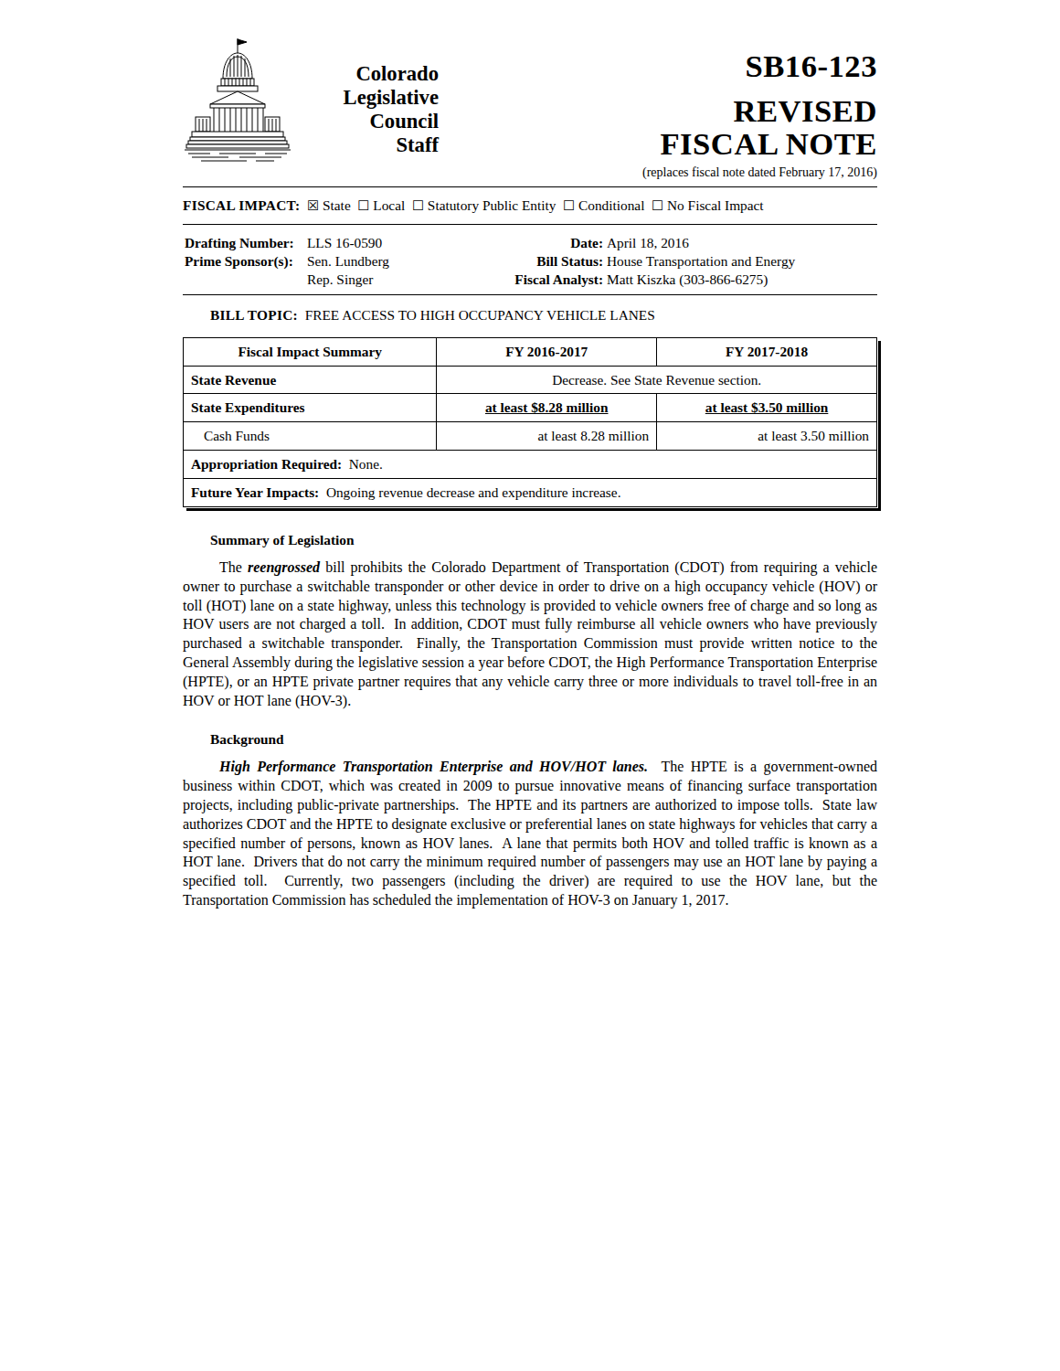Colorado
Legislative
Council
Staff
SB16-123
REVISED
FISCAL NOTE
(replaces fiscal note dated February 17, 2016)
FISCAL IMPACT: ☒ State ☐ Local ☐ Statutory Public Entity ☐ Conditional ☐ No Fiscal Impact
| Drafting Number: | LLS 16-0590 | Date: | April 18, 2016 |
| Prime Sponsor(s): | Sen. Lundberg | Bill Status: | House Transportation and Energy |
| | Rep. Singer | Fiscal Analyst: | Matt Kiszka (303-866-6275) |
BILL TOPIC: FREE ACCESS TO HIGH OCCUPANCY VEHICLE LANES
| Fiscal Impact Summary | FY 2016-2017 | FY 2017-2018 |
| --- | --- | --- |
| State Revenue | Decrease. See State Revenue section. |
| State Expenditures | at least $8.28 million | at least $3.50 million |
| Cash Funds | at least 8.28 million | at least 3.50 million |
| Appropriation Required: None. |
| Future Year Impacts: Ongoing revenue decrease and expenditure increase. |
Summary of Legislation
The reengrossed bill prohibits the Colorado Department of Transportation (CDOT) from requiring a vehicle owner to purchase a switchable transponder or other device in order to drive on a high occupancy vehicle (HOV) or toll (HOT) lane on a state highway, unless this technology is provided to vehicle owners free of charge and so long as HOV users are not charged a toll. In addition, CDOT must fully reimburse all vehicle owners who have previously purchased a switchable transponder. Finally, the Transportation Commission must provide written notice to the General Assembly during the legislative session a year before CDOT, the High Performance Transportation Enterprise (HPTE), or an HPTE private partner requires that any vehicle carry three or more individuals to travel toll-free in an HOV or HOT lane (HOV-3).
Background
High Performance Transportation Enterprise and HOV/HOT lanes. The HPTE is a government-owned business within CDOT, which was created in 2009 to pursue innovative means of financing surface transportation projects, including public-private partnerships. The HPTE and its partners are authorized to impose tolls. State law authorizes CDOT and the HPTE to designate exclusive or preferential lanes on state highways for vehicles that carry a specified number of persons, known as HOV lanes. A lane that permits both HOV and tolled traffic is known as a HOT lane. Drivers that do not carry the minimum required number of passengers may use an HOT lane by paying a specified toll. Currently, two passengers (including the driver) are required to use the HOV lane, but the Transportation Commission has scheduled the implementation of HOV-3 on January 1, 2017.